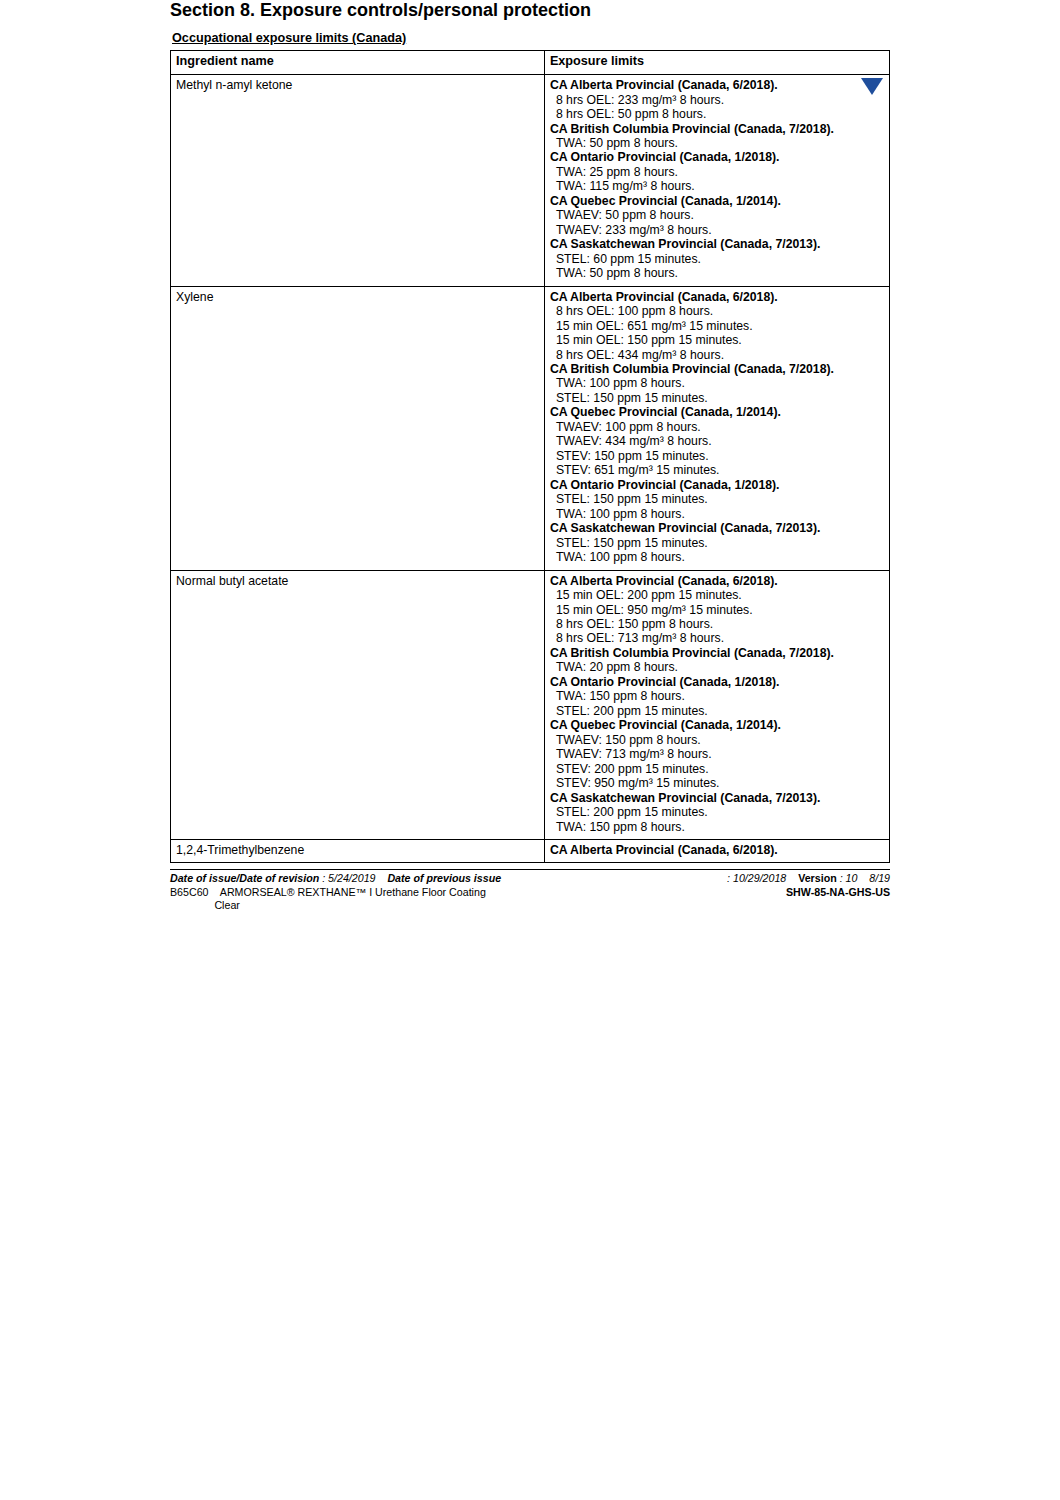Section 8. Exposure controls/personal protection
Occupational exposure limits (Canada)
| Ingredient name | Exposure limits |
| --- | --- |
| Methyl n-amyl ketone | CA Alberta Provincial (Canada, 6/2018). 8 hrs OEL: 233 mg/m³ 8 hours. 8 hrs OEL: 50 ppm 8 hours. CA British Columbia Provincial (Canada, 7/2018). TWA: 50 ppm 8 hours. CA Ontario Provincial (Canada, 1/2018). TWA: 25 ppm 8 hours. TWA: 115 mg/m³ 8 hours. CA Quebec Provincial (Canada, 1/2014). TWAEV: 50 ppm 8 hours. TWAEV: 233 mg/m³ 8 hours. CA Saskatchewan Provincial (Canada, 7/2013). STEL: 60 ppm 15 minutes. TWA: 50 ppm 8 hours. |
| Xylene | CA Alberta Provincial (Canada, 6/2018). 8 hrs OEL: 100 ppm 8 hours. 15 min OEL: 651 mg/m³ 15 minutes. 15 min OEL: 150 ppm 15 minutes. 8 hrs OEL: 434 mg/m³ 8 hours. CA British Columbia Provincial (Canada, 7/2018). TWA: 100 ppm 8 hours. STEL: 150 ppm 15 minutes. CA Quebec Provincial (Canada, 1/2014). TWAEV: 100 ppm 8 hours. TWAEV: 434 mg/m³ 8 hours. STEV: 150 ppm 15 minutes. STEV: 651 mg/m³ 15 minutes. CA Ontario Provincial (Canada, 1/2018). STEL: 150 ppm 15 minutes. TWA: 100 ppm 8 hours. CA Saskatchewan Provincial (Canada, 7/2013). STEL: 150 ppm 15 minutes. TWA: 100 ppm 8 hours. |
| Normal butyl acetate | CA Alberta Provincial (Canada, 6/2018). 15 min OEL: 200 ppm 15 minutes. 15 min OEL: 950 mg/m³ 15 minutes. 8 hrs OEL: 150 ppm 8 hours. 8 hrs OEL: 713 mg/m³ 8 hours. CA British Columbia Provincial (Canada, 7/2018). TWA: 20 ppm 8 hours. CA Ontario Provincial (Canada, 1/2018). TWA: 150 ppm 8 hours. STEL: 200 ppm 15 minutes. CA Quebec Provincial (Canada, 1/2014). TWAEV: 150 ppm 8 hours. TWAEV: 713 mg/m³ 8 hours. STEV: 200 ppm 15 minutes. STEV: 950 mg/m³ 15 minutes. CA Saskatchewan Provincial (Canada, 7/2013). STEL: 200 ppm 15 minutes. TWA: 150 ppm 8 hours. |
| 1,2,4-Trimethylbenzene | CA Alberta Provincial (Canada, 6/2018). |
Date of issue/Date of revision : 5/24/2019 Date of previous issue
: 10/29/2018 Version : 10 8/19
B65C60 ARMORSEAL® REXTHANE™ I Urethane Floor Coating
Clear
SHW-85-NA-GHS-US